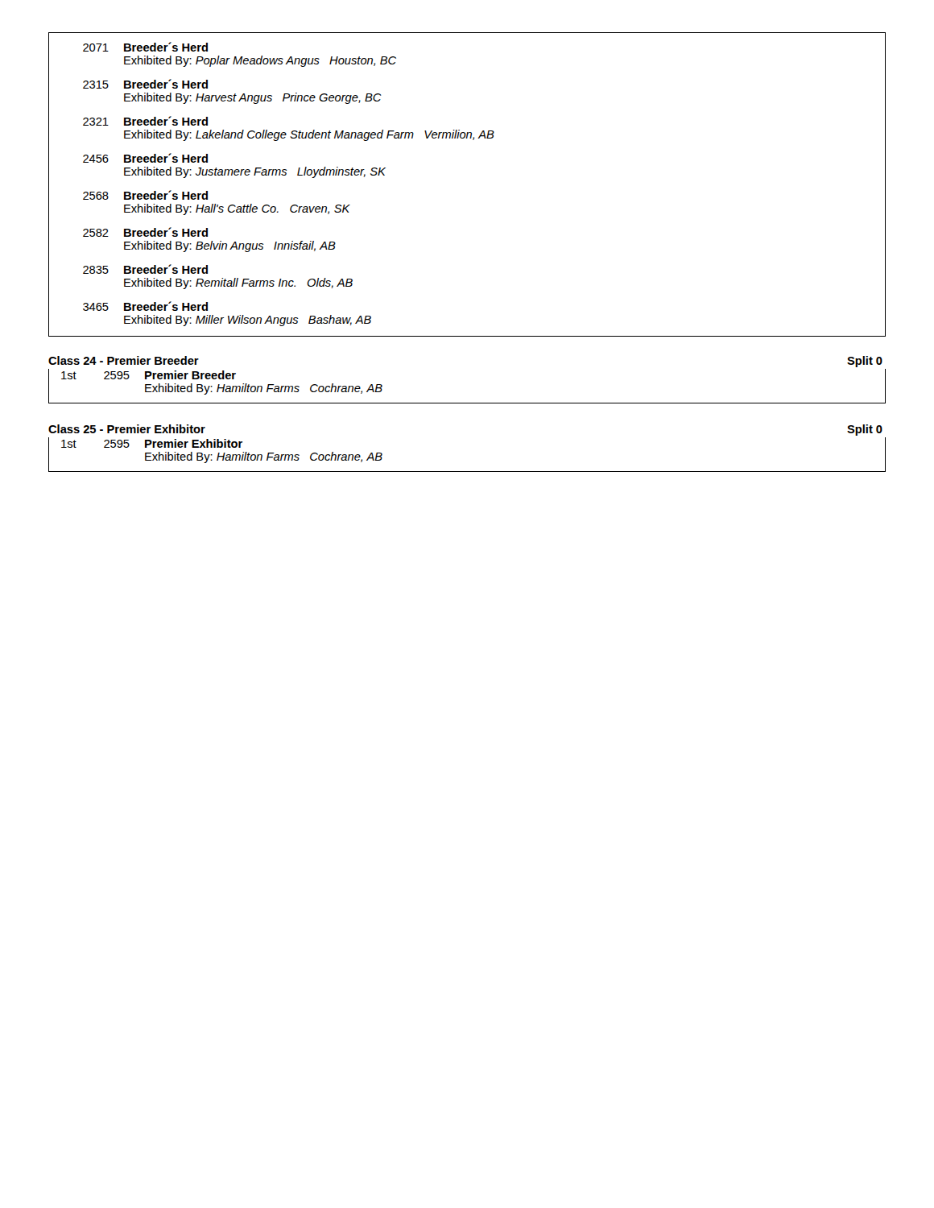2071
Breeder´s Herd
Exhibited By: Poplar Meadows Angus Houston, BC
2315
Breeder´s Herd
Exhibited By: Harvest Angus Prince George, BC
2321
Breeder´s Herd
Exhibited By: Lakeland College Student Managed Farm Vermilion, AB
2456
Breeder´s Herd
Exhibited By: Justamere Farms Lloydminster, SK
2568
Breeder´s Herd
Exhibited By: Hall's Cattle Co. Craven, SK
2582
Breeder´s Herd
Exhibited By: Belvin Angus Innisfail, AB
2835
Breeder´s Herd
Exhibited By: Remitall Farms Inc. Olds, AB
3465
Breeder´s Herd
Exhibited By: Miller Wilson Angus Bashaw, AB
Class 24 - Premier Breeder Split 0
1st
2595
Premier Breeder
Exhibited By: Hamilton Farms Cochrane, AB
Class 25 - Premier Exhibitor Split 0
1st
2595
Premier Exhibitor
Exhibited By: Hamilton Farms Cochrane, AB